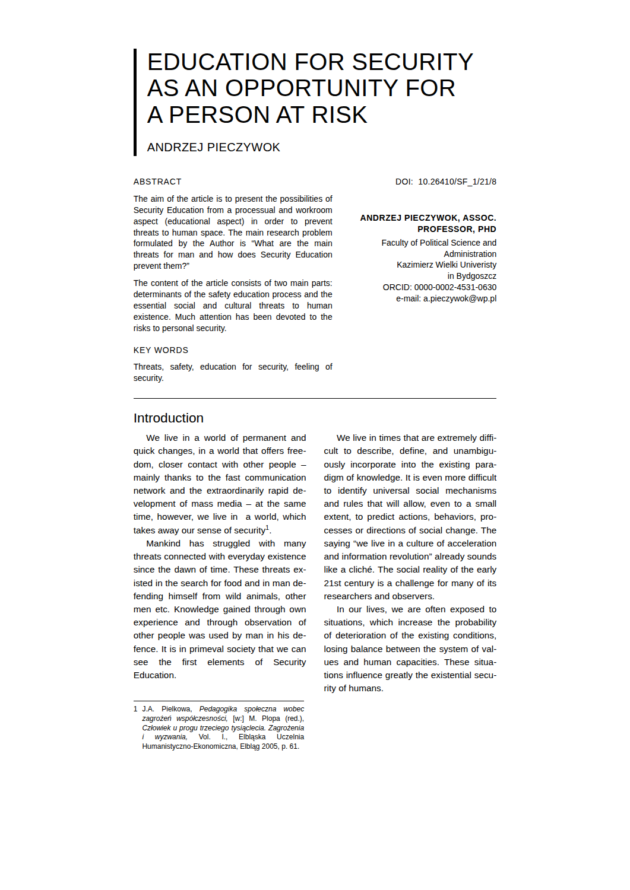Education for security
as an opportunity for
a person at risk
Andrzej Pieczywok
Abstract
The aim of the article is to present the possibilities of Security Education from a processual and workroom aspect (educational aspect) in order to prevent threats to human space. The main research problem formulated by the Author is “What are the main threats for man and how does Security Education prevent them?”
The content of the article consists of two main parts: determinants of the safety education process and the essential social and cultural threats to human existence. Much attention has been devoted to the risks to personal security.
Key words
Threats, safety, education for security, feeling of security.
DOI: 10.26410/SF_1/21/8
Andrzej Pieczywok, Assoc.
Professor, PhD
Faculty of Political Science and
Administration
Kazimierz Wielki Univeristy
in Bydgoszcz
ORCID: 0000-0002-4531-0630
e-mail: a.pieczywok@wp.pl
Introduction
We live in a world of permanent and quick changes, in a world that offers freedom, closer contact with other people – mainly thanks to the fast communication network and the extraordinarily rapid development of mass media – at the same time, however, we live in a world, which takes away our sense of security1.
Mankind has struggled with many threats connected with everyday existence since the dawn of time. These threats existed in the search for food and in man defending himself from wild animals, other men etc. Knowledge gained through own experience and through observation of other people was used by man in his defence. It is in primeval society that we can see the first elements of Security Education.
We live in times that are extremely difficult to describe, define, and unambiguously incorporate into the existing paradigm of knowledge. It is even more difficult to identify universal social mechanisms and rules that will allow, even to a small extent, to predict actions, behaviors, processes or directions of social change. The saying “we live in a culture of acceleration and information revolution” already sounds like a cliché. The social reality of the early 21st century is a challenge for many of its researchers and observers.
In our lives, we are often exposed to situations, which increase the probability of deterioration of the existing conditions, losing balance between the system of values and human capacities. These situations influence greatly the existential security of humans.
1 J.A. Pielkowa, Pedagogika społeczna wobec zagrożeń współczesności, [w:] M. Plopa (red.), Człowiek u progu trzeciego tysiąclecia. Zagrożenia i wyzwania, Vol. I., Elbląska Uczelnia Humanistyczno-Ekonomiczna, Elbląg 2005, p. 61.